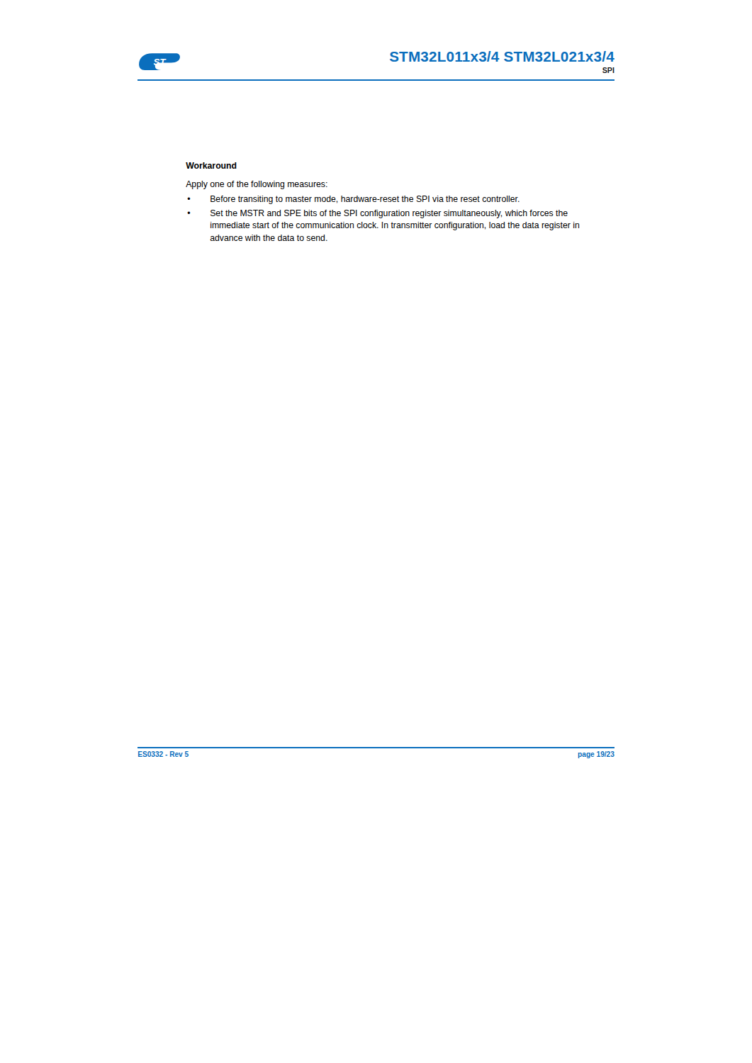ST
STM32L011x3/4 STM32L021x3/4
SPI
Workaround
Apply one of the following measures:
Before transiting to master mode, hardware-reset the SPI via the reset controller.
Set the MSTR and SPE bits of the SPI configuration register simultaneously, which forces the immediate start of the communication clock. In transmitter configuration, load the data register in advance with the data to send.
ES0332 - Rev 5 page 19/23